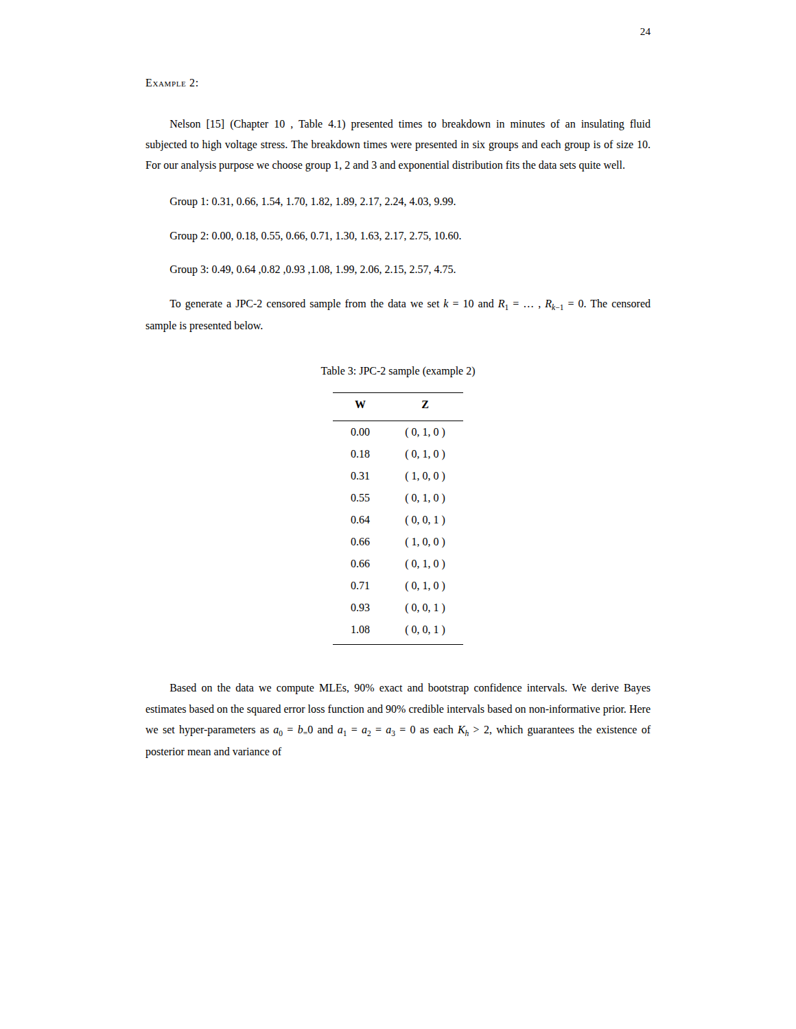24
Example 2:
Nelson [15] (Chapter 10 , Table 4.1) presented times to breakdown in minutes of an insulating fluid subjected to high voltage stress. The breakdown times were presented in six groups and each group is of size 10. For our analysis purpose we choose group 1, 2 and 3 and exponential distribution fits the data sets quite well.
Group 1: 0.31, 0.66, 1.54, 1.70, 1.82, 1.89, 2.17, 2.24, 4.03, 9.99.
Group 2: 0.00, 0.18, 0.55, 0.66, 0.71, 1.30, 1.63, 2.17, 2.75, 10.60.
Group 3: 0.49, 0.64 ,0.82 ,0.93 ,1.08, 1.99, 2.06, 2.15, 2.57, 4.75.
To generate a JPC-2 censored sample from the data we set k = 10 and R1 = … , Rk−1 = 0. The censored sample is presented below.
Table 3: JPC-2 sample (example 2)
| W | Z |
| --- | --- |
| 0.00 | ( 0, 1, 0 ) |
| 0.18 | ( 0, 1, 0 ) |
| 0.31 | ( 1, 0, 0 ) |
| 0.55 | ( 0, 1, 0 ) |
| 0.64 | ( 0, 0, 1 ) |
| 0.66 | ( 1, 0, 0 ) |
| 0.66 | ( 0, 1, 0 ) |
| 0.71 | ( 0, 1, 0 ) |
| 0.93 | ( 0, 0, 1 ) |
| 1.08 | ( 0, 0, 1 ) |
Based on the data we compute MLEs, 90% exact and bootstrap confidence intervals. We derive Bayes estimates based on the squared error loss function and 90% credible intervals based on non-informative prior. Here we set hyper-parameters as a0 = b=0 and a1 = a2 = a3 = 0 as each Kh > 2, which guarantees the existence of posterior mean and variance of